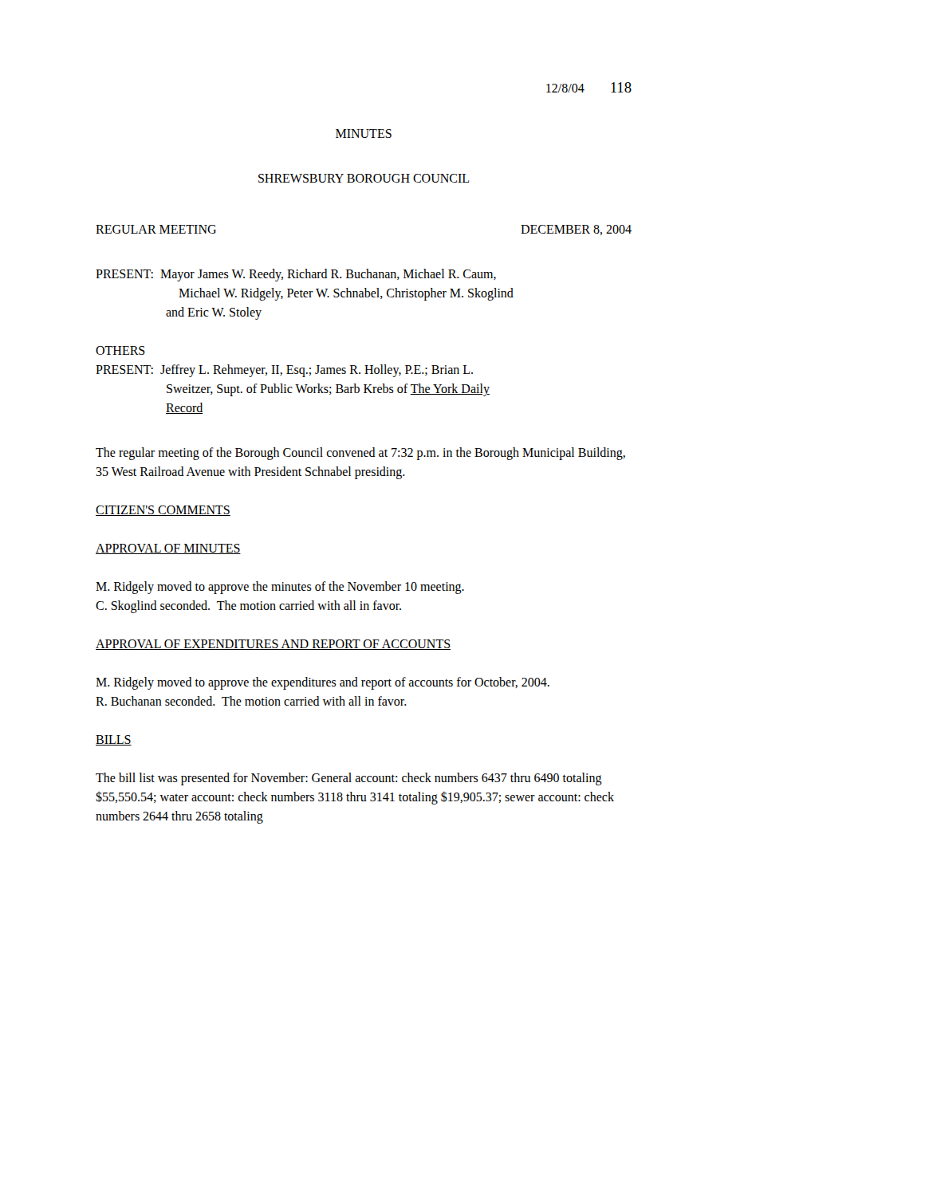12/8/04118
MINUTES
SHREWSBURY BOROUGH COUNCIL
REGULAR MEETING DECEMBER 8, 2004
PRESENT: Mayor James W. Reedy, Richard R. Buchanan, Michael R. Caum,
Michael W. Ridgely, Peter W. Schnabel, Christopher M. Skoglind
and Eric W. Stoley
OTHERS
PRESENT: Jeffrey L. Rehmeyer, II, Esq.; James R. Holley, P.E.; Brian L.
Sweitzer, Supt. of Public Works; Barb Krebs of The York Daily
Record
The regular meeting of the Borough Council convened at 7:32 p.m. in the Borough Municipal Building, 35 West Railroad Avenue with President Schnabel presiding.
CITIZEN'S COMMENTS
APPROVAL OF MINUTES
M. Ridgely moved to approve the minutes of the November 10 meeting.
C. Skoglind seconded. The motion carried with all in favor.
APPROVAL OF EXPENDITURES AND REPORT OF ACCOUNTS
M. Ridgely moved to approve the expenditures and report of accounts for October, 2004.
R. Buchanan seconded. The motion carried with all in favor.
BILLS
The bill list was presented for November: General account: check numbers 6437 thru 6490 totaling $55,550.54; water account: check numbers 3118 thru 3141 totaling $19,905.37; sewer account: check numbers 2644 thru 2658 totaling